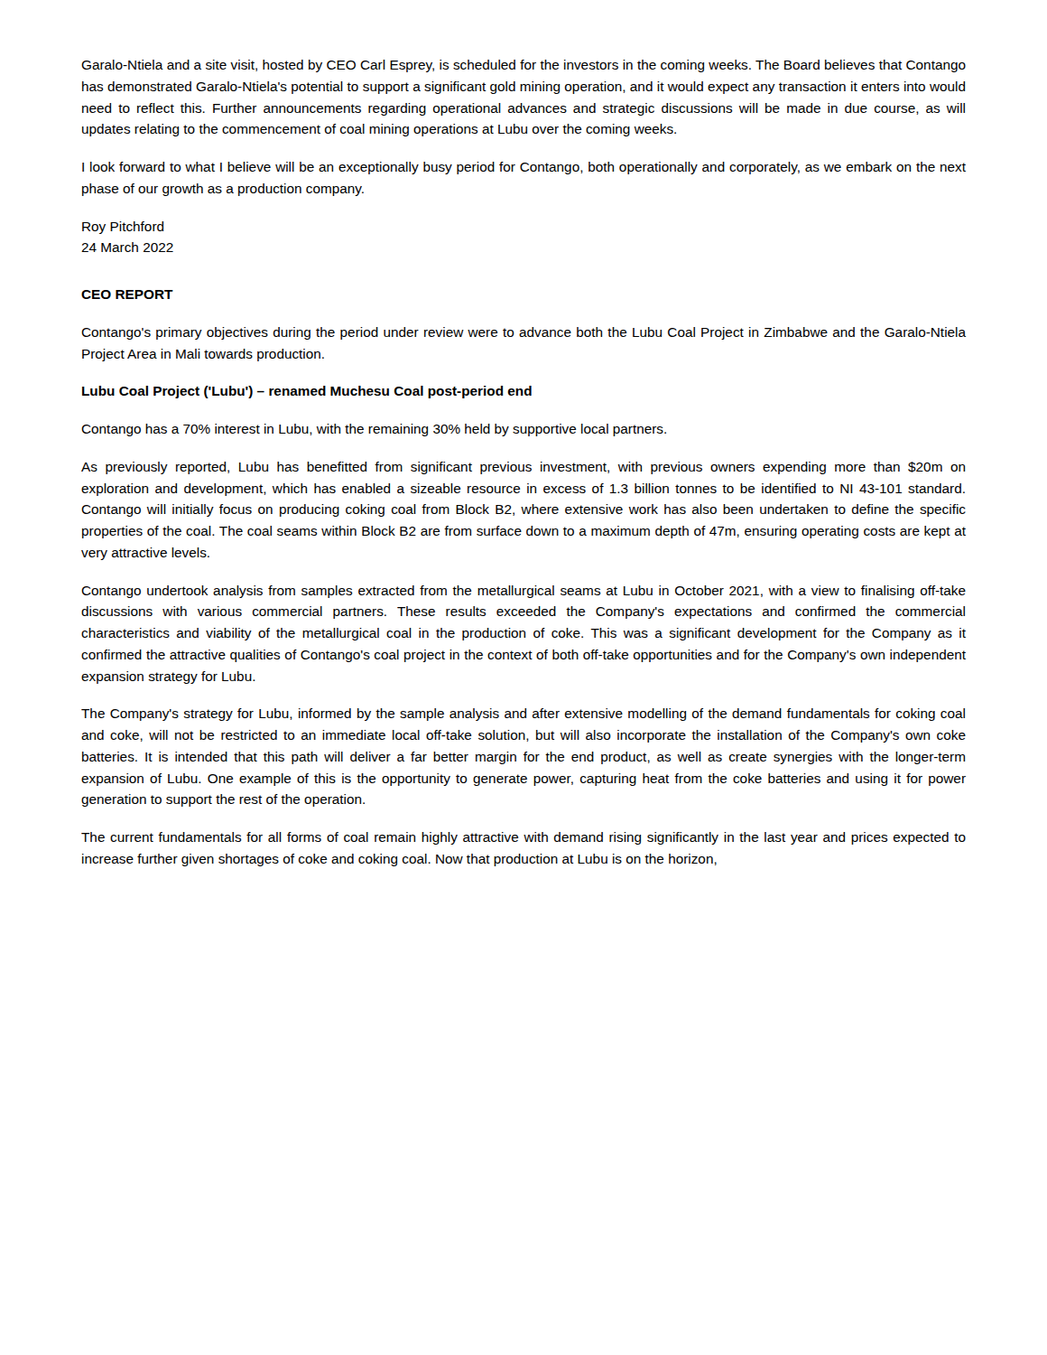Garalo-Ntiela and a site visit, hosted by CEO Carl Esprey, is scheduled for the investors in the coming weeks. The Board believes that Contango has demonstrated Garalo-Ntiela's potential to support a significant gold mining operation, and it would expect any transaction it enters into would need to reflect this. Further announcements regarding operational advances and strategic discussions will be made in due course, as will updates relating to the commencement of coal mining operations at Lubu over the coming weeks.
I look forward to what I believe will be an exceptionally busy period for Contango, both operationally and corporately, as we embark on the next phase of our growth as a production company.
Roy Pitchford
24 March 2022
CEO REPORT
Contango's primary objectives during the period under review were to advance both the Lubu Coal Project in Zimbabwe and the Garalo-Ntiela Project Area in Mali towards production.
Lubu Coal Project ('Lubu') – renamed Muchesu Coal post-period end
Contango has a 70% interest in Lubu, with the remaining 30% held by supportive local partners.
As previously reported, Lubu has benefitted from significant previous investment, with previous owners expending more than $20m on exploration and development, which has enabled a sizeable resource in excess of 1.3 billion tonnes to be identified to NI 43-101 standard. Contango will initially focus on producing coking coal from Block B2, where extensive work has also been undertaken to define the specific properties of the coal. The coal seams within Block B2 are from surface down to a maximum depth of 47m, ensuring operating costs are kept at very attractive levels.
Contango undertook analysis from samples extracted from the metallurgical seams at Lubu in October 2021, with a view to finalising off-take discussions with various commercial partners. These results exceeded the Company's expectations and confirmed the commercial characteristics and viability of the metallurgical coal in the production of coke. This was a significant development for the Company as it confirmed the attractive qualities of Contango's coal project in the context of both off-take opportunities and for the Company's own independent expansion strategy for Lubu.
The Company's strategy for Lubu, informed by the sample analysis and after extensive modelling of the demand fundamentals for coking coal and coke, will not be restricted to an immediate local off-take solution, but will also incorporate the installation of the Company's own coke batteries. It is intended that this path will deliver a far better margin for the end product, as well as create synergies with the longer-term expansion of Lubu. One example of this is the opportunity to generate power, capturing heat from the coke batteries and using it for power generation to support the rest of the operation.
The current fundamentals for all forms of coal remain highly attractive with demand rising significantly in the last year and prices expected to increase further given shortages of coke and coking coal. Now that production at Lubu is on the horizon,